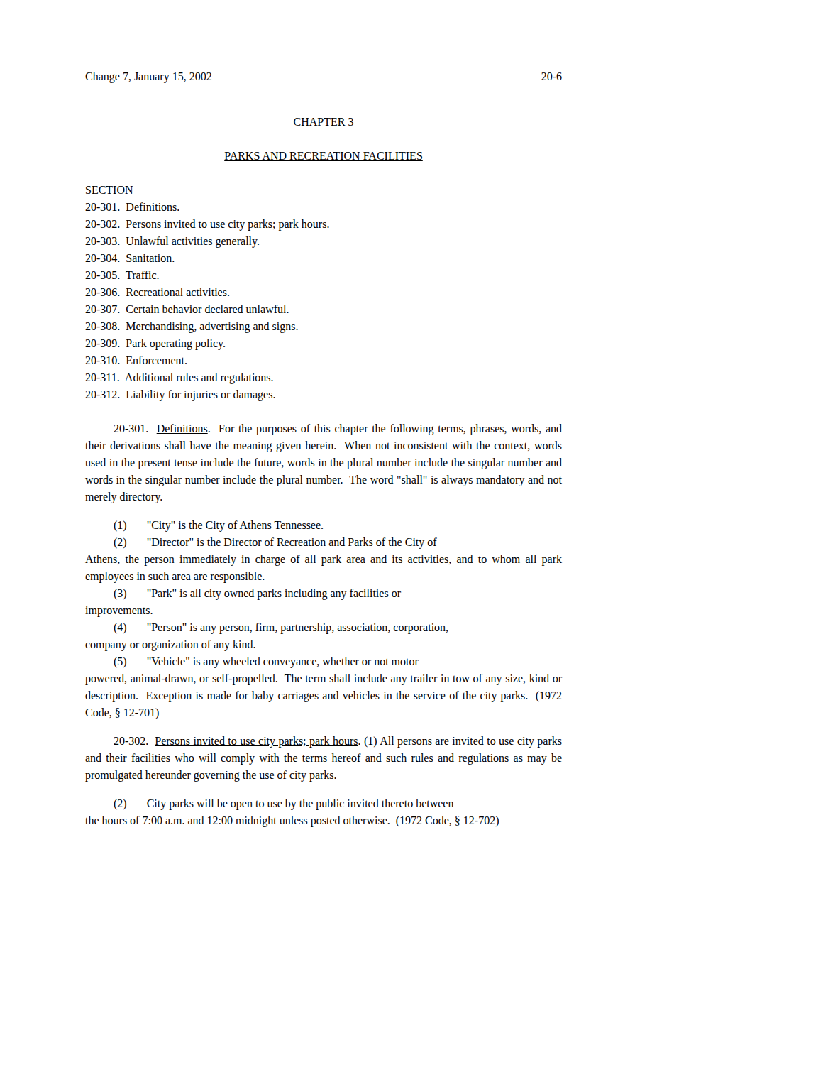Change 7, January 15, 2002 20-6
CHAPTER 3
PARKS AND RECREATION FACILITIES
SECTION
20-301. Definitions.
20-302. Persons invited to use city parks; park hours.
20-303. Unlawful activities generally.
20-304. Sanitation.
20-305. Traffic.
20-306. Recreational activities.
20-307. Certain behavior declared unlawful.
20-308. Merchandising, advertising and signs.
20-309. Park operating policy.
20-310. Enforcement.
20-311. Additional rules and regulations.
20-312. Liability for injuries or damages.
20-301. Definitions. For the purposes of this chapter the following terms, phrases, words, and their derivations shall have the meaning given herein. When not inconsistent with the context, words used in the present tense include the future, words in the plural number include the singular number and words in the singular number include the plural number. The word "shall" is always mandatory and not merely directory.
(1) "City" is the City of Athens Tennessee.
(2) "Director" is the Director of Recreation and Parks of the City of
Athens, the person immediately in charge of all park area and its activities, and to whom all park employees in such area are responsible.
(3) "Park" is all city owned parks including any facilities or
improvements.
(4) "Person" is any person, firm, partnership, association, corporation,
company or organization of any kind.
(5) "Vehicle" is any wheeled conveyance, whether or not motor
powered, animal-drawn, or self-propelled. The term shall include any trailer in tow of any size, kind or description. Exception is made for baby carriages and vehicles in the service of the city parks. (1972 Code, § 12-701)
20-302. Persons invited to use city parks; park hours. (1) All persons are invited to use city parks and their facilities who will comply with the terms hereof and such rules and regulations as may be promulgated hereunder governing the use of city parks.
(2) City parks will be open to use by the public invited thereto between
the hours of 7:00 a.m. and 12:00 midnight unless posted otherwise. (1972 Code, § 12-702)